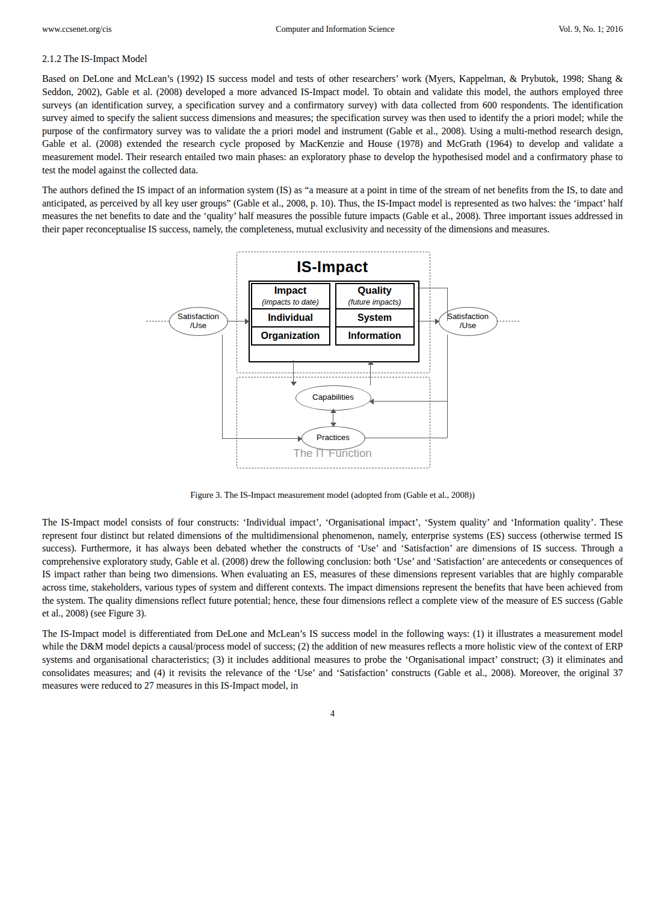www.ccsenet.org/cis
Computer and Information Science
Vol. 9, No. 1; 2016
2.1.2 The IS-Impact Model
Based on DeLone and McLean’s (1992) IS success model and tests of other researchers’ work (Myers, Kappelman, & Prybutok, 1998; Shang & Seddon, 2002), Gable et al. (2008) developed a more advanced IS-Impact model. To obtain and validate this model, the authors employed three surveys (an identification survey, a specification survey and a confirmatory survey) with data collected from 600 respondents. The identification survey aimed to specify the salient success dimensions and measures; the specification survey was then used to identify the a priori model; while the purpose of the confirmatory survey was to validate the a priori model and instrument (Gable et al., 2008). Using a multi-method research design, Gable et al. (2008) extended the research cycle proposed by MacKenzie and House (1978) and McGrath (1964) to develop and validate a measurement model. Their research entailed two main phases: an exploratory phase to develop the hypothesised model and a confirmatory phase to test the model against the collected data.
The authors defined the IS impact of an information system (IS) as “a measure at a point in time of the stream of net benefits from the IS, to date and anticipated, as perceived by all key user groups” (Gable et al., 2008, p. 10). Thus, the IS-Impact model is represented as two halves: the ‘impact’ half measures the net benefits to date and the ‘quality’ half measures the possible future impacts (Gable et al., 2008). Three important issues addressed in their paper reconceptualise IS success, namely, the completeness, mutual exclusivity and necessity of the dimensions and measures.
IS-Impact
Impact(impacts to date)
Individual
Organization
Quality(future impacts)
System
Information
Satisfaction
/Use
Satisfaction
/Use
Capabilities
Practices
The IT Function
Figure 3. The IS-Impact measurement model (adopted from (Gable et al., 2008))
The IS-Impact model consists of four constructs: ‘Individual impact’, ‘Organisational impact’, ‘System quality’ and ‘Information quality’. These represent four distinct but related dimensions of the multidimensional phenomenon, namely, enterprise systems (ES) success (otherwise termed IS success). Furthermore, it has always been debated whether the constructs of ‘Use’ and ‘Satisfaction’ are dimensions of IS success. Through a comprehensive exploratory study, Gable et al. (2008) drew the following conclusion: both ‘Use’ and ‘Satisfaction’ are antecedents or consequences of IS impact rather than being two dimensions. When evaluating an ES, measures of these dimensions represent variables that are highly comparable across time, stakeholders, various types of system and different contexts. The impact dimensions represent the benefits that have been achieved from the system. The quality dimensions reflect future potential; hence, these four dimensions reflect a complete view of the measure of ES success (Gable et al., 2008) (see Figure 3).
The IS-Impact model is differentiated from DeLone and McLean’s IS success model in the following ways: (1) it illustrates a measurement model while the D&M model depicts a causal/process model of success; (2) the addition of new measures reflects a more holistic view of the context of ERP systems and organisational characteristics; (3) it includes additional measures to probe the ‘Organisational impact’ construct; (3) it eliminates and consolidates measures; and (4) it revisits the relevance of the ‘Use’ and ‘Satisfaction’ constructs (Gable et al., 2008). Moreover, the original 37 measures were reduced to 27 measures in this IS-Impact model, in
4